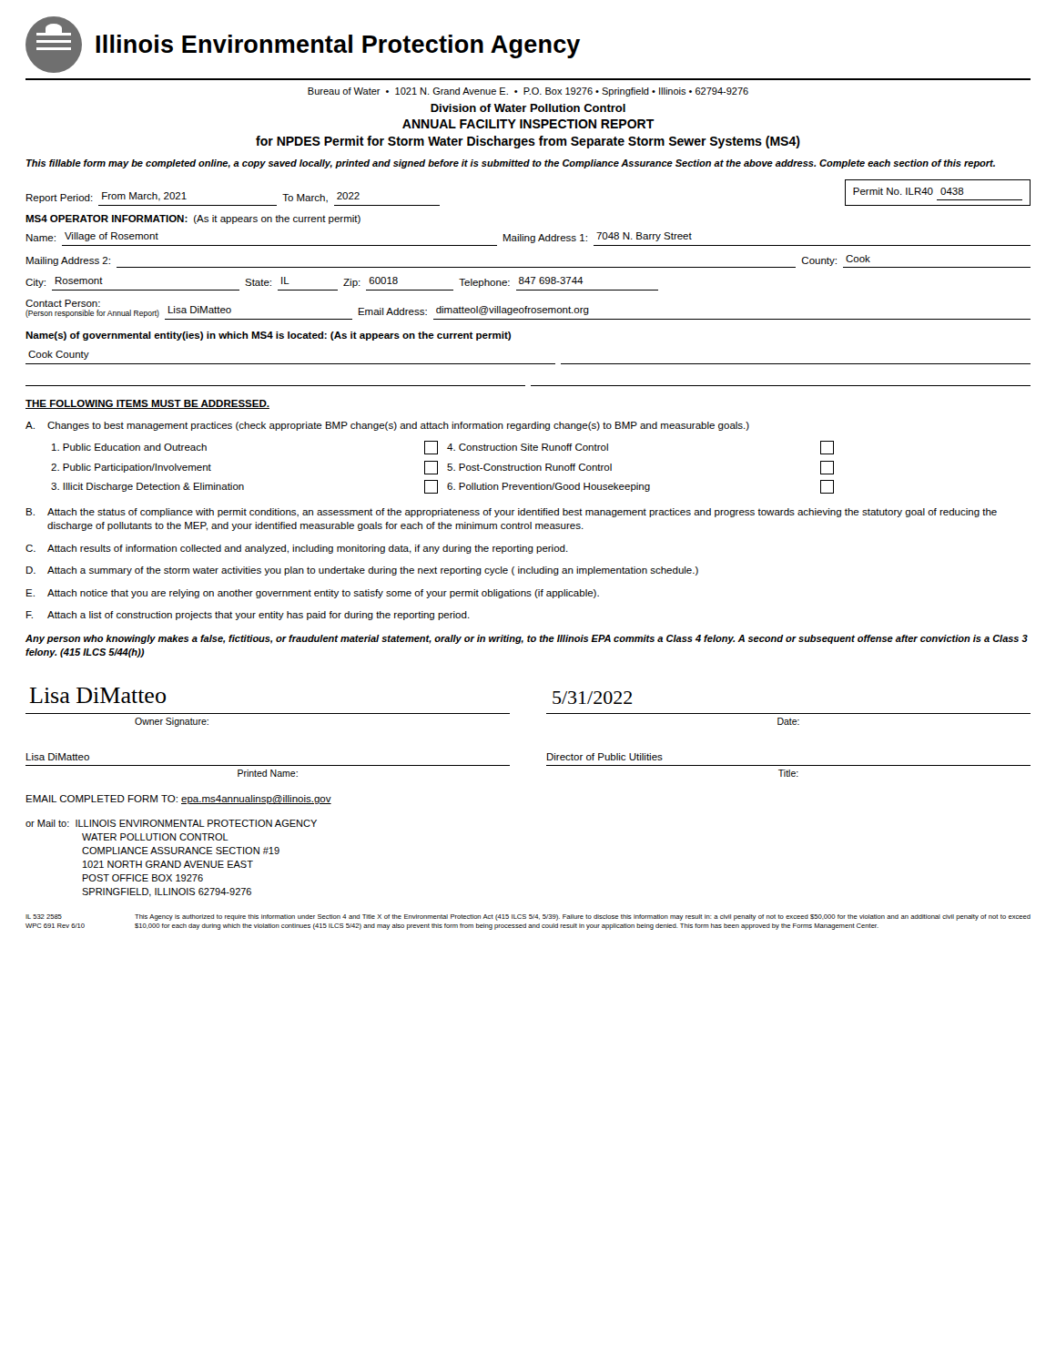Illinois Environmental Protection Agency
Bureau of Water • 1021 N. Grand Avenue E. • P.O. Box 19276 • Springfield • Illinois • 62794-9276
Division of Water Pollution Control
ANNUAL FACILITY INSPECTION REPORT
for NPDES Permit for Storm Water Discharges from Separate Storm Sewer Systems (MS4)
This fillable form may be completed online, a copy saved locally, printed and signed before it is submitted to the Compliance Assurance Section at the above address. Complete each section of this report.
Report Period: From March, 2021 To March, 2022 Permit No. ILR40 0438
MS4 OPERATOR INFORMATION: (As it appears on the current permit)
Name: Village of Rosemont Mailing Address 1: 7048 N. Barry Street
Mailing Address 2: County: Cook
City: Rosemont State: IL Zip: 60018 Telephone: 847 698-3744
Contact Person: (Person responsible for Annual Report) Lisa DiMatteo Email Address: dimatteol@villageofrosemont.org
Name(s) of governmental entity(ies) in which MS4 is located: (As it appears on the current permit)
Cook County
THE FOLLOWING ITEMS MUST BE ADDRESSED.
A. Changes to best management practices (check appropriate BMP change(s) and attach information regarding change(s) to BMP and measurable goals.)
1. Public Education and Outreach 4. Construction Site Runoff Control 2. Public Participation/Involvement 5. Post-Construction Runoff Control 3. Illicit Discharge Detection & Elimination 6. Pollution Prevention/Good Housekeeping
B. Attach the status of compliance with permit conditions, an assessment of the appropriateness of your identified best management practices and progress towards achieving the statutory goal of reducing the discharge of pollutants to the MEP, and your identified measurable goals for each of the minimum control measures.
C. Attach results of information collected and analyzed, including monitoring data, if any during the reporting period.
D. Attach a summary of the storm water activities you plan to undertake during the next reporting cycle ( including an implementation schedule.)
E. Attach notice that you are relying on another government entity to satisfy some of your permit obligations (if applicable).
F. Attach a list of construction projects that your entity has paid for during the reporting period.
Any person who knowingly makes a false, fictitious, or fraudulent material statement, orally or in writing, to the Illinois EPA commits a Class 4 felony. A second or subsequent offense after conviction is a Class 3 felony. (415 ILCS 5/44(h))
Lisa DiMatteo
Owner Signature:
5/31/2022
Date:
Lisa DiMatteo
Printed Name:
Director of Public Utilities
Title:
EMAIL COMPLETED FORM TO: epa.ms4annualinsp@illinois.gov
or Mail to: ILLINOIS ENVIRONMENTAL PROTECTION AGENCY
WATER POLLUTION CONTROL
COMPLIANCE ASSURANCE SECTION #19
1021 NORTH GRAND AVENUE EAST
POST OFFICE BOX 19276
SPRINGFIELD, ILLINOIS 62794-9276
IL 532 2585
WPC 691 Rev 6/10
This Agency is authorized to require this information under Section 4 and Title X of the Environmental Protection Act (415 ILCS 5/4, 5/39). Failure to disclose this information may result in: a civil penalty of not to exceed $50,000 for the violation and an additional civil penalty of not to exceed $10,000 for each day during which the violation continues (415 ILCS 5/42) and may also prevent this form from being processed and could result in your application being denied. This form has been approved by the Forms Management Center.